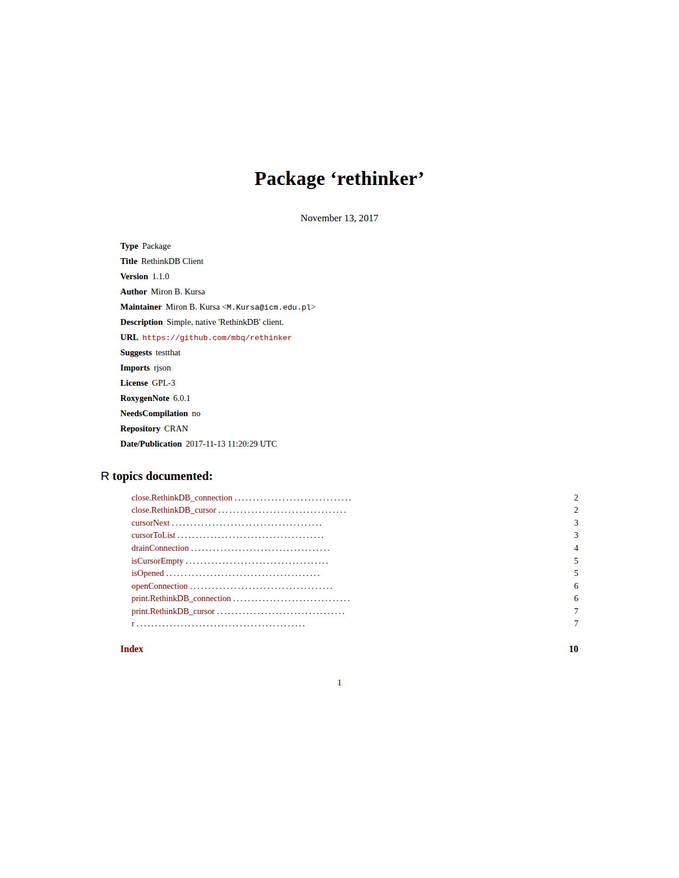Package ‘rethinker’
November 13, 2017
Type
Package
Title
RethinkDB Client
Version
1.1.0
Author
Miron B. Kursa
Maintainer
Miron B. Kursa <M.Kursa@icm.edu.pl>
Description
Simple, native 'RethinkDB' client.
URL
https://github.com/mbq/rethinker
Suggests
testthat
Imports
rjson
License
GPL-3
RoxygenNote
6.0.1
NeedsCompilation
no
Repository
CRAN
Date/Publication
2017-11-13 11:20:29 UTC
R topics documented:
close.RethinkDB_connection................................ 2
close.RethinkDB_cursor................................... 2
cursorNext......................................... 3
cursorToList........................................ 3
drainConnection...................................... 4
isCursorEmpty....................................... 5
isOpened.......................................... 5
openConnection....................................... 6
print.RethinkDB_connection................................ 6
print.RethinkDB_cursor................................... 7
r.............................................. 7
Index 10
1